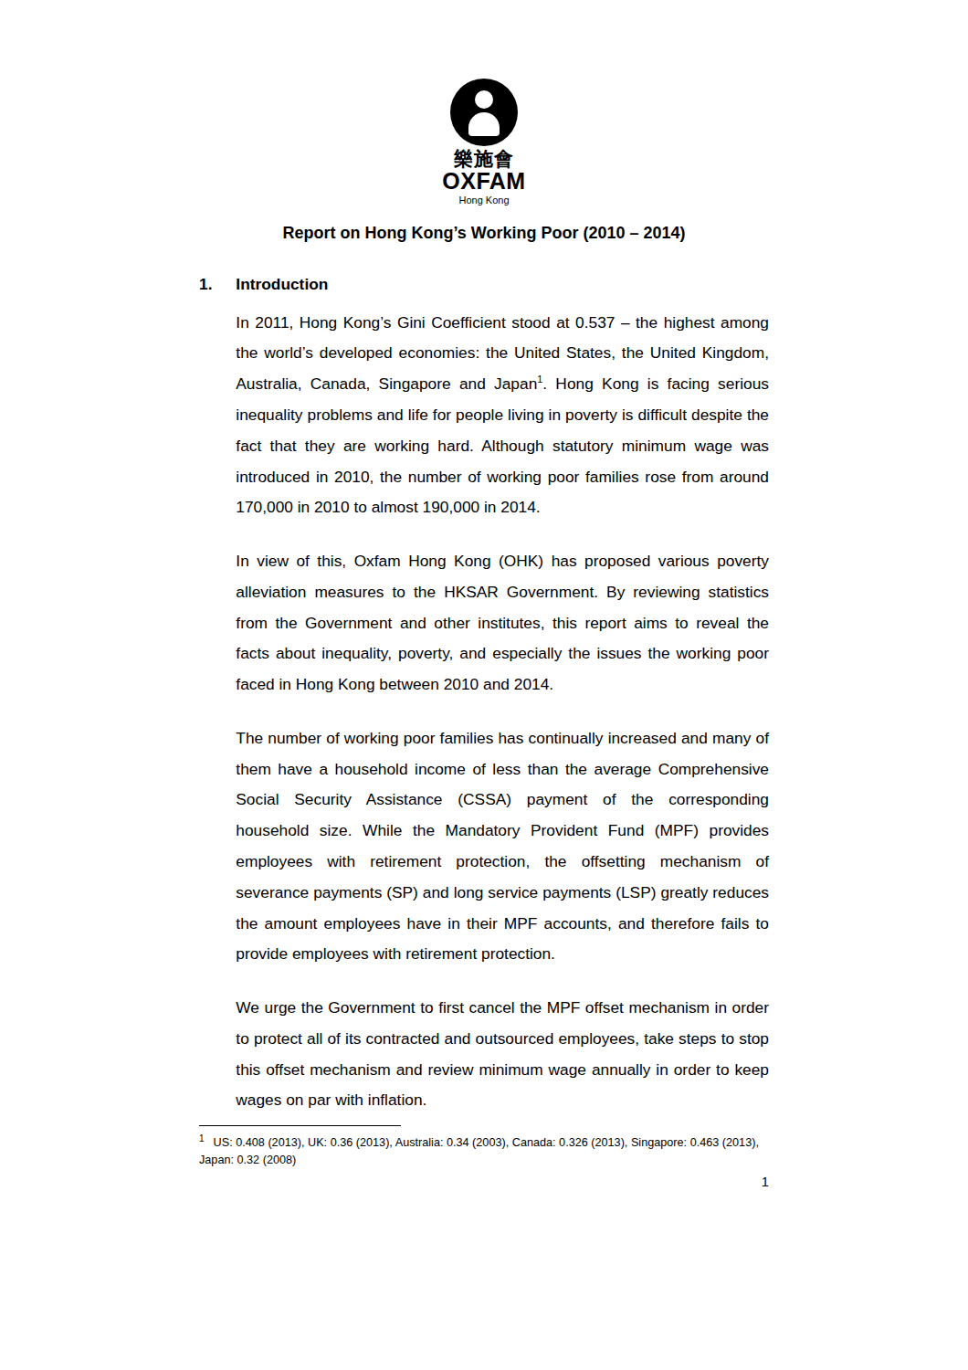樂施會
OXFAM
Hong Kong
Report on Hong Kong’s Working Poor (2010 – 2014)
1.
Introduction
In 2011, Hong Kong’s Gini Coefficient stood at 0.537 – the highest among the world’s developed economies: the United States, the United Kingdom, Australia, Canada, Singapore and Japan1. Hong Kong is facing serious inequality problems and life for people living in poverty is difficult despite the fact that they are working hard. Although statutory minimum wage was introduced in 2010, the number of working poor families rose from around 170,000 in 2010 to almost 190,000 in 2014.
In view of this, Oxfam Hong Kong (OHK) has proposed various poverty alleviation measures to the HKSAR Government. By reviewing statistics from the Government and other institutes, this report aims to reveal the facts about inequality, poverty, and especially the issues the working poor faced in Hong Kong between 2010 and 2014.
The number of working poor families has continually increased and many of them have a household income of less than the average Comprehensive Social Security Assistance (CSSA) payment of the corresponding household size. While the Mandatory Provident Fund (MPF) provides employees with retirement protection, the offsetting mechanism of severance payments (SP) and long service payments (LSP) greatly reduces the amount employees have in their MPF accounts, and therefore fails to provide employees with retirement protection.
We urge the Government to first cancel the MPF offset mechanism in order to protect all of its contracted and outsourced employees, take steps to stop this offset mechanism and review minimum wage annually in order to keep wages on par with inflation.
1 US: 0.408 (2013), UK: 0.36 (2013), Australia: 0.34 (2003), Canada: 0.326 (2013), Singapore: 0.463 (2013), Japan: 0.32 (2008)
1